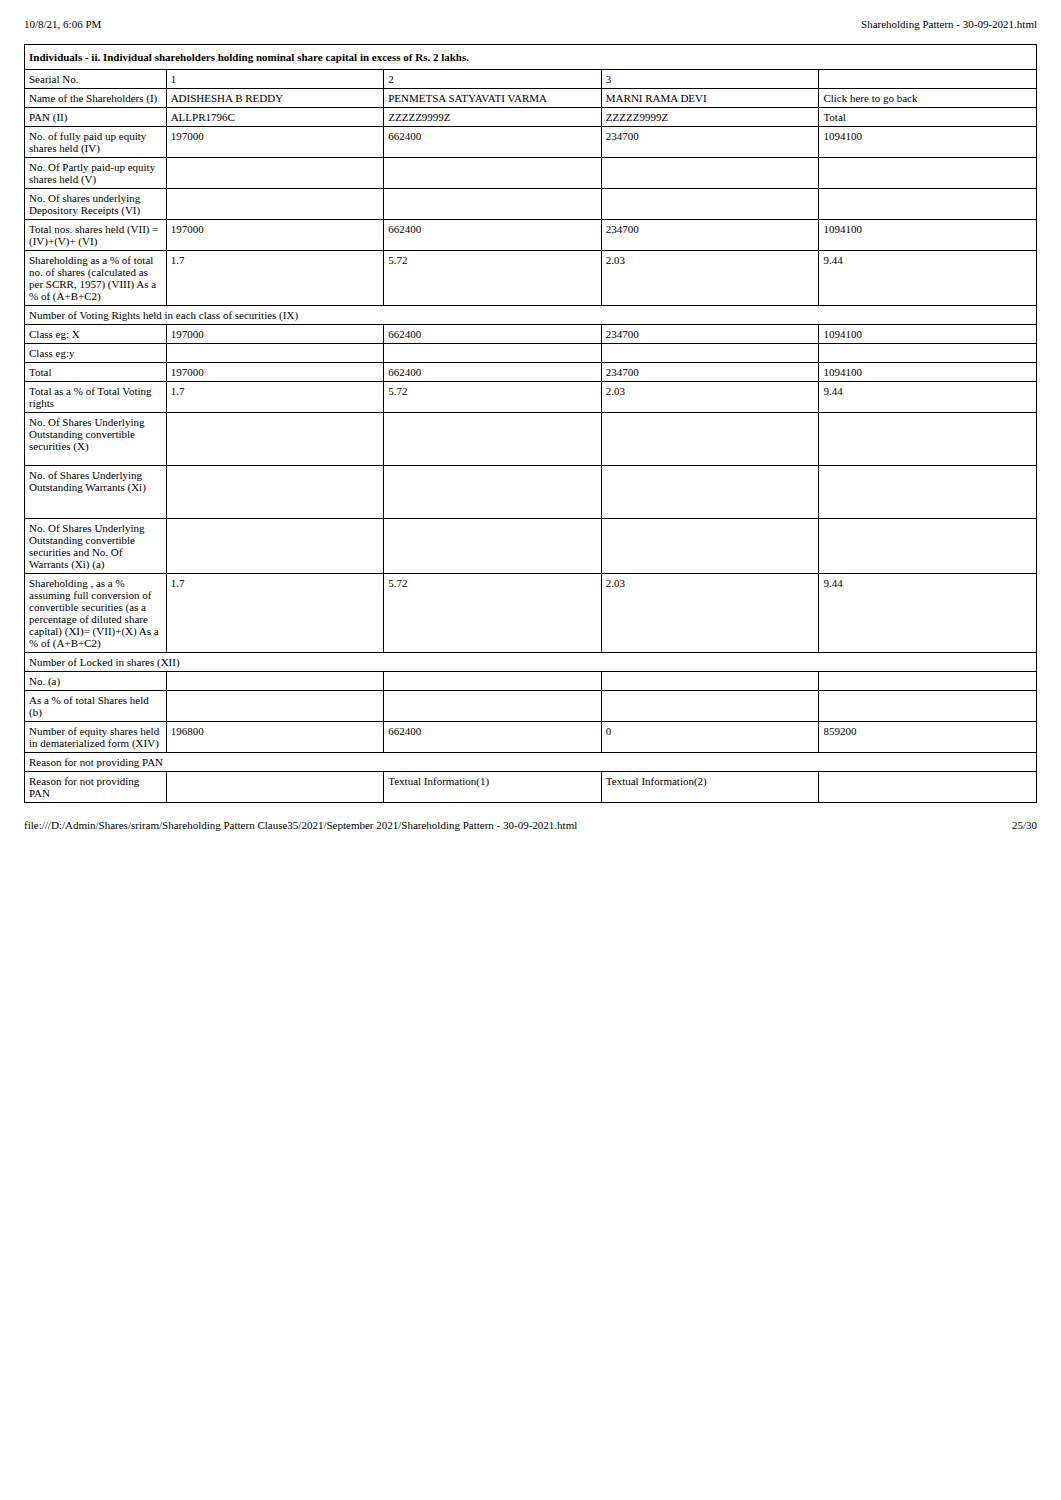10/8/21, 6:06 PM Shareholding Pattern - 30-09-2021.html
Individuals - ii. Individual shareholders holding nominal share capital in excess of Rs. 2 lakhs.
| Searial No. | 1 | 2 | 3 | |
| Name of the Shareholders (I) | ADISHESHA B REDDY | PENMETSA SATYAVATI VARMA | MARNI RAMA DEVI | Click here to go back |
| PAN (II) | ALLPR1796C | ZZZZZ9999Z | ZZZZZ9999Z | Total |
| No. of fully paid up equity shares held (IV) | 197000 | 662400 | 234700 | 1094100 |
| No. Of Partly paid-up equity shares held (V) | | | | |
| No. Of shares underlying Depository Receipts (VI) | | | | |
| Total nos. shares held (VII) = (IV)+(V)+ (VI) | 197000 | 662400 | 234700 | 1094100 |
| Shareholding as a % of total no. of shares (calculated as per SCRR, 1957) (VIII) As a % of (A+B+C2) | 1.7 | 5.72 | 2.03 | 9.44 |
| Number of Voting Rights held in each class of securities (IX) |
| Class eg: X | 197000 | 662400 | 234700 | 1094100 |
| Class eg:y | | | | |
| Total | 197000 | 662400 | 234700 | 1094100 |
| Total as a % of Total Voting rights | 1.7 | 5.72 | 2.03 | 9.44 |
| No. Of Shares Underlying Outstanding convertible securities (X) | | | | |
| No. of Shares Underlying Outstanding Warrants (Xi) | | | | |
| No. Of Shares Underlying Outstanding convertible securities and No. Of Warrants (Xi) (a) | | | | |
| Shareholding , as a % assuming full conversion of convertible securities (as a percentage of diluted share capital) (XI)= (VII)+(X) As a % of (A+B+C2) | 1.7 | 5.72 | 2.03 | 9.44 |
| Number of Locked in shares (XII) |
| No. (a) | | | | |
| As a % of total Shares held (b) | | | | |
| Number of equity shares held in dematerialized form (XIV) | 196800 | 662400 | 0 | 859200 |
| Reason for not providing PAN |
| Reason for not providing PAN | | Textual Information(1) | Textual Information(2) | |
file:///D:/Admin/Shares/sriram/Shareholding Pattern Clause35/2021/September 2021/Shareholding Pattern - 30-09-2021.html 25/30